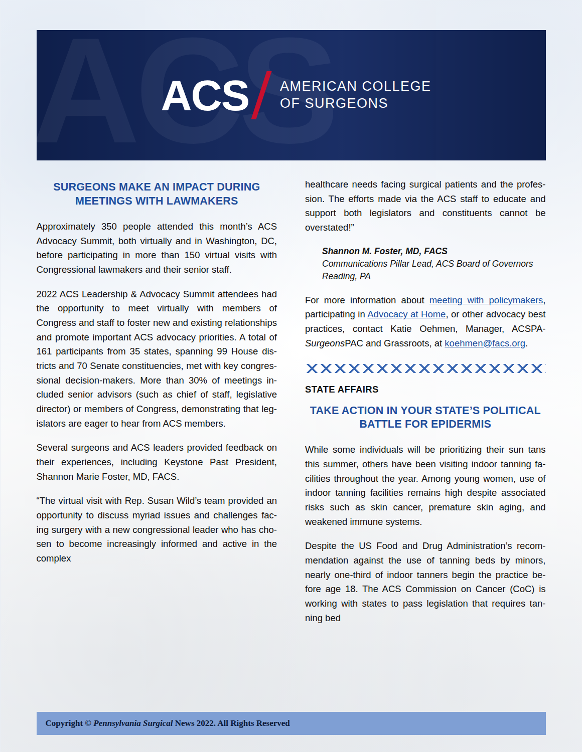ACS
ACS American College
of Surgeons
SURGEONS MAKE AN IMPACT DURING MEETINGS WITH LAWMAKERS
Approximately 350 people attended this month’s ACS Advocacy Summit, both virtually and in Washington, DC, before participating in more than 150 virtual visits with Congressional lawmakers and their senior staff.
2022 ACS Leadership & Advocacy Summit attendees had the opportunity to meet virtually with members of Congress and staff to foster new and existing relationships and promote important ACS advocacy priorities. A total of 161 participants from 35 states, spanning 99 House districts and 70 Senate constituencies, met with key congressional decision-makers. More than 30% of meetings included senior advisors (such as chief of staff, legislative director) or members of Congress, demonstrating that legislators are eager to hear from ACS members.
Several surgeons and ACS leaders provided feedback on their experiences, including Keystone Past President, Shannon Marie Foster, MD, FACS.
“The virtual visit with Rep. Susan Wild’s team provided an opportunity to discuss myriad issues and challenges facing surgery with a new congressional leader who has chosen to become increasingly informed and active in the complex
healthcare needs facing surgical patients and the profession. The efforts made via the ACS staff to educate and support both legislators and constituents cannot be overstated!”
Shannon M. Foster, MD, FACS
Communications Pillar Lead, ACS Board of Governors
Reading, PA
For more information about meeting with policymakers, participating in Advocacy at Home, or other advocacy best practices, contact Katie Oehmen, Manager, ACSPA-Surgeons PAC and Grassroots, at koehmen@facs.org.
STATE AFFAIRS
TAKE ACTION IN YOUR STATE’S POLITICAL BATTLE FOR EPIDERMIS
While some individuals will be prioritizing their sun tans this summer, others have been visiting indoor tanning facilities throughout the year. Among young women, use of indoor tanning facilities remains high despite associated risks such as skin cancer, premature skin aging, and weakened immune systems.
Despite the US Food and Drug Administration’s recommendation against the use of tanning beds by minors, nearly one-third of indoor tanners begin the practice before age 18. The ACS Commission on Cancer (CoC) is working with states to pass legislation that requires tanning bed
Copyright © Pennsylvania Surgical News 2022. All Rights Reserved